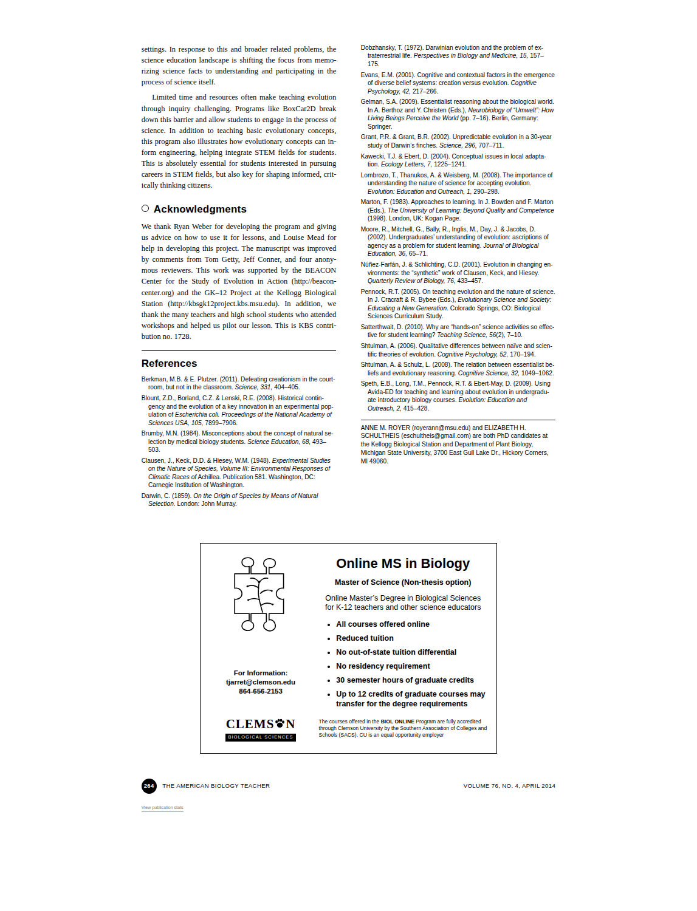settings. In response to this and broader related problems, the science education landscape is shifting the focus from memorizing science facts to understanding and participating in the process of science itself.
Limited time and resources often make teaching evolution through inquiry challenging. Programs like BoxCar2D break down this barrier and allow students to engage in the process of science. In addition to teaching basic evolutionary concepts, this program also illustrates how evolutionary concepts can inform engineering, helping integrate STEM fields for students. This is absolutely essential for students interested in pursuing careers in STEM fields, but also key for shaping informed, critically thinking citizens.
Acknowledgments
We thank Ryan Weber for developing the program and giving us advice on how to use it for lessons, and Louise Mead for help in developing this project. The manuscript was improved by comments from Tom Getty, Jeff Conner, and four anonymous reviewers. This work was supported by the BEACON Center for the Study of Evolution in Action (http://beacon-center.org) and the GK–12 Project at the Kellogg Biological Station (http://kbsgk12project.kbs.msu.edu). In addition, we thank the many teachers and high school students who attended workshops and helped us pilot our lesson. This is KBS contribution no. 1728.
References
Berkman, M.B. & E. Plutzer. (2011). Defeating creationism in the courtroom, but not in the classroom. Science, 331, 404–405.
Blount, Z.D., Borland, C.Z. & Lenski, R.E. (2008). Historical contingency and the evolution of a key innovation in an experimental population of Escherichia coli. Proceedings of the National Academy of Sciences USA, 105, 7899–7906.
Brumby, M.N. (1984). Misconceptions about the concept of natural selection by medical biology students. Science Education, 68, 493–503.
Clausen, J., Keck, D.D. & Hiesey, W.M. (1948). Experimental Studies on the Nature of Species, Volume III: Environmental Responses of Climatic Races of Achillea. Publication 581. Washington, DC: Carnegie Institution of Washington.
Darwin, C. (1859). On the Origin of Species by Means of Natural Selection. London: John Murray.
Dobzhansky, T. (1972). Darwinian evolution and the problem of extraterrestrial life. Perspectives in Biology and Medicine, 15, 157–175.
Evans, E.M. (2001). Cognitive and contextual factors in the emergence of diverse belief systems: creation versus evolution. Cognitive Psychology, 42, 217–266.
Gelman, S.A. (2009). Essentialist reasoning about the biological world. In A. Berthoz and Y. Christen (Eds.), Neurobiology of “Umwelt”: How Living Beings Perceive the World (pp. 7–16). Berlin, Germany: Springer.
Grant, P.R. & Grant, B.R. (2002). Unpredictable evolution in a 30-year study of Darwin’s finches. Science, 296, 707–711.
Kawecki, T.J. & Ebert, D. (2004). Conceptual issues in local adaptation. Ecology Letters, 7, 1225–1241.
Lombrozo, T., Thanukos, A. & Weisberg, M. (2008). The importance of understanding the nature of science for accepting evolution. Evolution: Education and Outreach, 1, 290–298.
Marton, F. (1983). Approaches to learning. In J. Bowden and F. Marton (Eds.), The University of Learning: Beyond Quality and Competence (1998). London, UK: Kogan Page.
Moore, R., Mitchell, G., Bally, R., Inglis, M., Day, J. & Jacobs, D. (2002). Undergraduates’ understanding of evolution: ascriptions of agency as a problem for student learning. Journal of Biological Education, 36, 65–71.
Núñez-Farfán, J. & Schlichting, C.D. (2001). Evolution in changing environments: the “synthetic” work of Clausen, Keck, and Hiesey. Quarterly Review of Biology, 76, 433–457.
Pennock, R.T. (2005). On teaching evolution and the nature of science. In J. Cracraft & R. Bybee (Eds.), Evolutionary Science and Society: Educating a New Generation. Colorado Springs, CO: Biological Sciences Curriculum Study.
Satterthwait, D. (2010). Why are “hands-on” science activities so effective for student learning? Teaching Science, 56(2), 7–10.
Shtulman, A. (2006). Qualitative differences between naïve and scientific theories of evolution. Cognitive Psychology, 52, 170–194.
Shtulman, A. & Schulz, L. (2008). The relation between essentialist beliefs and evolutionary reasoning. Cognitive Science, 32, 1049–1062.
Speth, E.B., Long, T.M., Pennock, R.T. & Ebert-May, D. (2009). Using Avida-ED for teaching and learning about evolution in undergraduate introductory biology courses. Evolution: Education and Outreach, 2, 415–428.
ANNE M. ROYER (royerann@msu.edu) and ELIZABETH H. SCHULTHEIS (eschultheis@gmail.com) are both PhD candidates at the Kellogg Biological Station and Department of Plant Biology, Michigan State University, 3700 East Gull Lake Dr., Hickory Corners, MI 49060.
For Information:
tjarret@clemson.edu
864-656-2153
CLEMSN
BIOLOGICAL SCIENCES
Online MS in Biology
Master of Science (Non-thesis option)
Online Master’s Degree in Biological Sciences
for K-12 teachers and other science educators
All courses offered online
Reduced tuition
No out-of-state tuition differential
No residency requirement
30 semester hours of graduate credits
Up to 12 credits of graduate courses may transfer for the degree requirements
The courses offered in the BIOL ONLINE Program are fully accredited through Clemson University by the Southern Association of Colleges and Schools (SACS). CU is an equal opportunity employer
264
THE AMERICAN BIOLOGY TEACHER
VOLUME 76, NO. 4, APRIL 2014
View publication stats